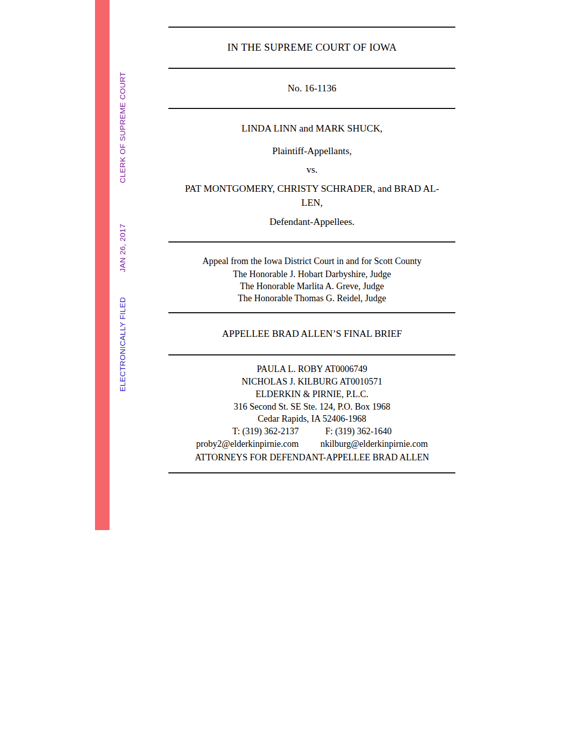CLERK OF SUPREME COURT
JAN 26, 2017
ELECTRONICALLY FILED
IN THE SUPREME COURT OF IOWA
No. 16-1136
LINDA LINN and MARK SHUCK,
Plaintiff-Appellants,
vs.
PAT MONTGOMERY, CHRISTY SCHRADER, and BRAD AL-
LEN,
Defendant-Appellees.
Appeal from the Iowa District Court in and for Scott County
The Honorable J. Hobart Darbyshire, Judge
The Honorable Marlita A. Greve, Judge
The Honorable Thomas G. Reidel, Judge
APPELLEE BRAD ALLEN’S FINAL BRIEF
PAULA L. ROBY AT0006749
NICHOLAS J. KILBURG AT0010571
ELDERKIN & PIRNIE, P.L.C.
316 Second St. SE Ste. 124, P.O. Box 1968
Cedar Rapids, IA 52406-1968
T: (319) 362-2137 F: (319) 362-1640
proby2@elderkinpirnie.com nkilburg@elderkinpirnie.com
ATTORNEYS FOR DEFENDANT-APPELLEE BRAD ALLEN